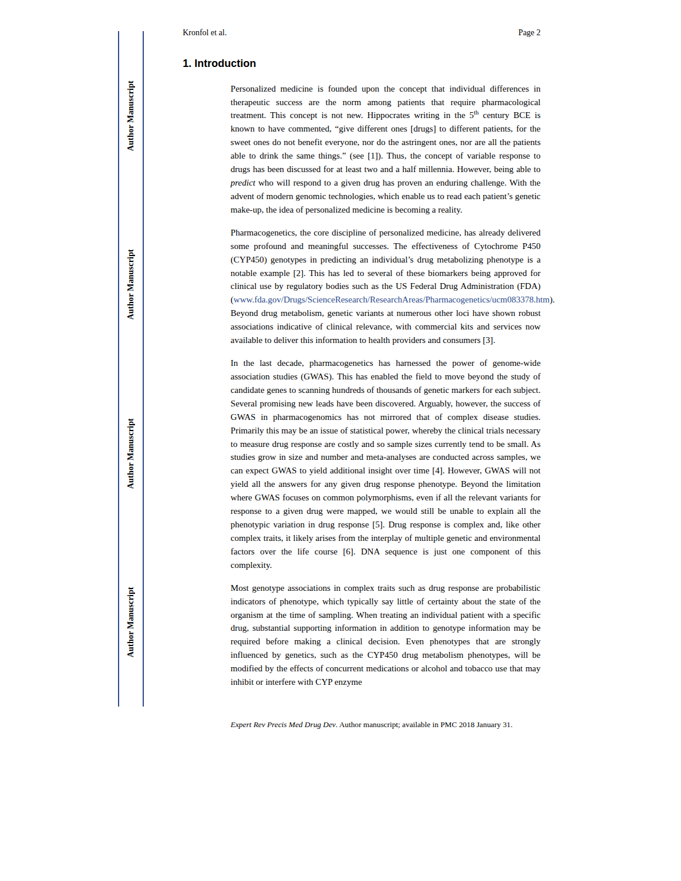Author Manuscript Author Manuscript Author Manuscript Author Manuscript
Kronfol et al.
Page 2
1. Introduction
Personalized medicine is founded upon the concept that individual differences in therapeutic success are the norm among patients that require pharmacological treatment. This concept is not new. Hippocrates writing in the 5th century BCE is known to have commented, “give different ones [drugs] to different patients, for the sweet ones do not benefit everyone, nor do the astringent ones, nor are all the patients able to drink the same things.” (see [1]). Thus, the concept of variable response to drugs has been discussed for at least two and a half millennia. However, being able to predict who will respond to a given drug has proven an enduring challenge. With the advent of modern genomic technologies, which enable us to read each patient’s genetic make-up, the idea of personalized medicine is becoming a reality.
Pharmacogenetics, the core discipline of personalized medicine, has already delivered some profound and meaningful successes. The effectiveness of Cytochrome P450 (CYP450) genotypes in predicting an individual’s drug metabolizing phenotype is a notable example [2]. This has led to several of these biomarkers being approved for clinical use by regulatory bodies such as the US Federal Drug Administration (FDA) (www.fda.gov/Drugs/ScienceResearch/ResearchAreas/Pharmacogenetics/ucm083378.htm). Beyond drug metabolism, genetic variants at numerous other loci have shown robust associations indicative of clinical relevance, with commercial kits and services now available to deliver this information to health providers and consumers [3].
In the last decade, pharmacogenetics has harnessed the power of genome-wide association studies (GWAS). This has enabled the field to move beyond the study of candidate genes to scanning hundreds of thousands of genetic markers for each subject. Several promising new leads have been discovered. Arguably, however, the success of GWAS in pharmacogenomics has not mirrored that of complex disease studies. Primarily this may be an issue of statistical power, whereby the clinical trials necessary to measure drug response are costly and so sample sizes currently tend to be small. As studies grow in size and number and meta-analyses are conducted across samples, we can expect GWAS to yield additional insight over time [4]. However, GWAS will not yield all the answers for any given drug response phenotype. Beyond the limitation where GWAS focuses on common polymorphisms, even if all the relevant variants for response to a given drug were mapped, we would still be unable to explain all the phenotypic variation in drug response [5]. Drug response is complex and, like other complex traits, it likely arises from the interplay of multiple genetic and environmental factors over the life course [6]. DNA sequence is just one component of this complexity.
Most genotype associations in complex traits such as drug response are probabilistic indicators of phenotype, which typically say little of certainty about the state of the organism at the time of sampling. When treating an individual patient with a specific drug, substantial supporting information in addition to genotype information may be required before making a clinical decision. Even phenotypes that are strongly influenced by genetics, such as the CYP450 drug metabolism phenotypes, will be modified by the effects of concurrent medications or alcohol and tobacco use that may inhibit or interfere with CYP enzyme
Expert Rev Precis Med Drug Dev. Author manuscript; available in PMC 2018 January 31.